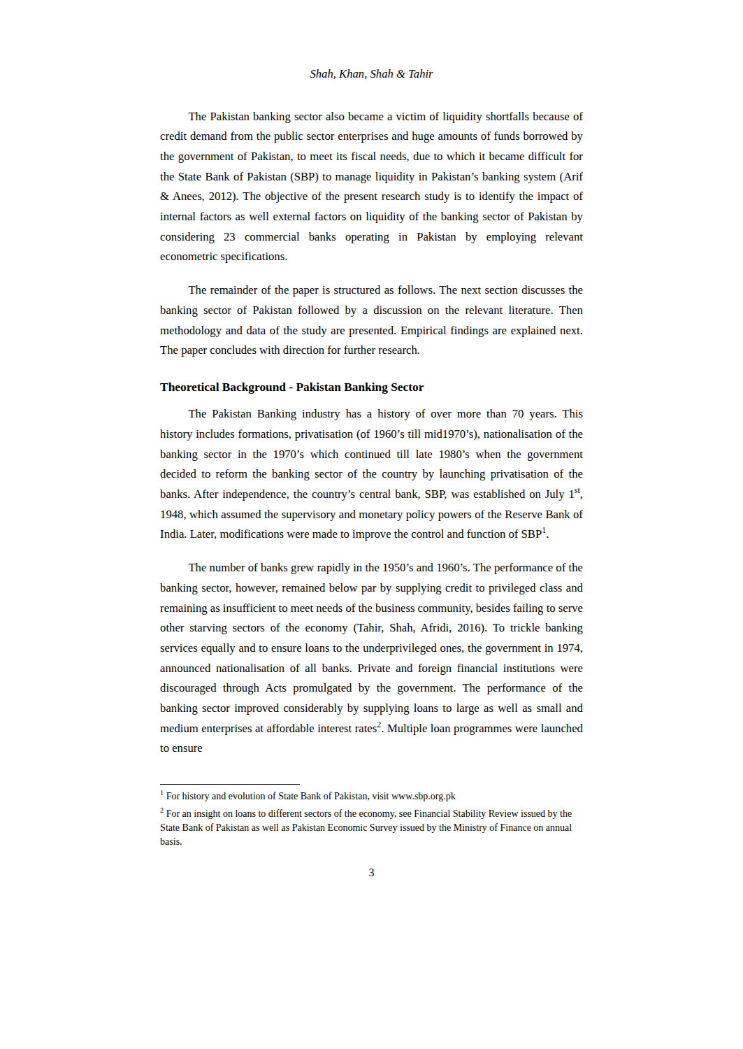Shah, Khan, Shah & Tahir
The Pakistan banking sector also became a victim of liquidity shortfalls because of credit demand from the public sector enterprises and huge amounts of funds borrowed by the government of Pakistan, to meet its fiscal needs, due to which it became difficult for the State Bank of Pakistan (SBP) to manage liquidity in Pakistan’s banking system (Arif & Anees, 2012). The objective of the present research study is to identify the impact of internal factors as well external factors on liquidity of the banking sector of Pakistan by considering 23 commercial banks operating in Pakistan by employing relevant econometric specifications.
The remainder of the paper is structured as follows. The next section discusses the banking sector of Pakistan followed by a discussion on the relevant literature. Then methodology and data of the study are presented. Empirical findings are explained next. The paper concludes with direction for further research.
Theoretical Background - Pakistan Banking Sector
The Pakistan Banking industry has a history of over more than 70 years. This history includes formations, privatisation (of 1960’s till mid1970’s), nationalisation of the banking sector in the 1970’s which continued till late 1980’s when the government decided to reform the banking sector of the country by launching privatisation of the banks. After independence, the country’s central bank, SBP, was established on July 1st, 1948, which assumed the supervisory and monetary policy powers of the Reserve Bank of India. Later, modifications were made to improve the control and function of SBP1.
The number of banks grew rapidly in the 1950’s and 1960’s. The performance of the banking sector, however, remained below par by supplying credit to privileged class and remaining as insufficient to meet needs of the business community, besides failing to serve other starving sectors of the economy (Tahir, Shah, Afridi, 2016). To trickle banking services equally and to ensure loans to the underprivileged ones, the government in 1974, announced nationalisation of all banks. Private and foreign financial institutions were discouraged through Acts promulgated by the government. The performance of the banking sector improved considerably by supplying loans to large as well as small and medium enterprises at affordable interest rates2. Multiple loan programmes were launched to ensure
1 For history and evolution of State Bank of Pakistan, visit www.sbp.org.pk
2 For an insight on loans to different sectors of the economy, see Financial Stability Review issued by the State Bank of Pakistan as well as Pakistan Economic Survey issued by the Ministry of Finance on annual basis.
3